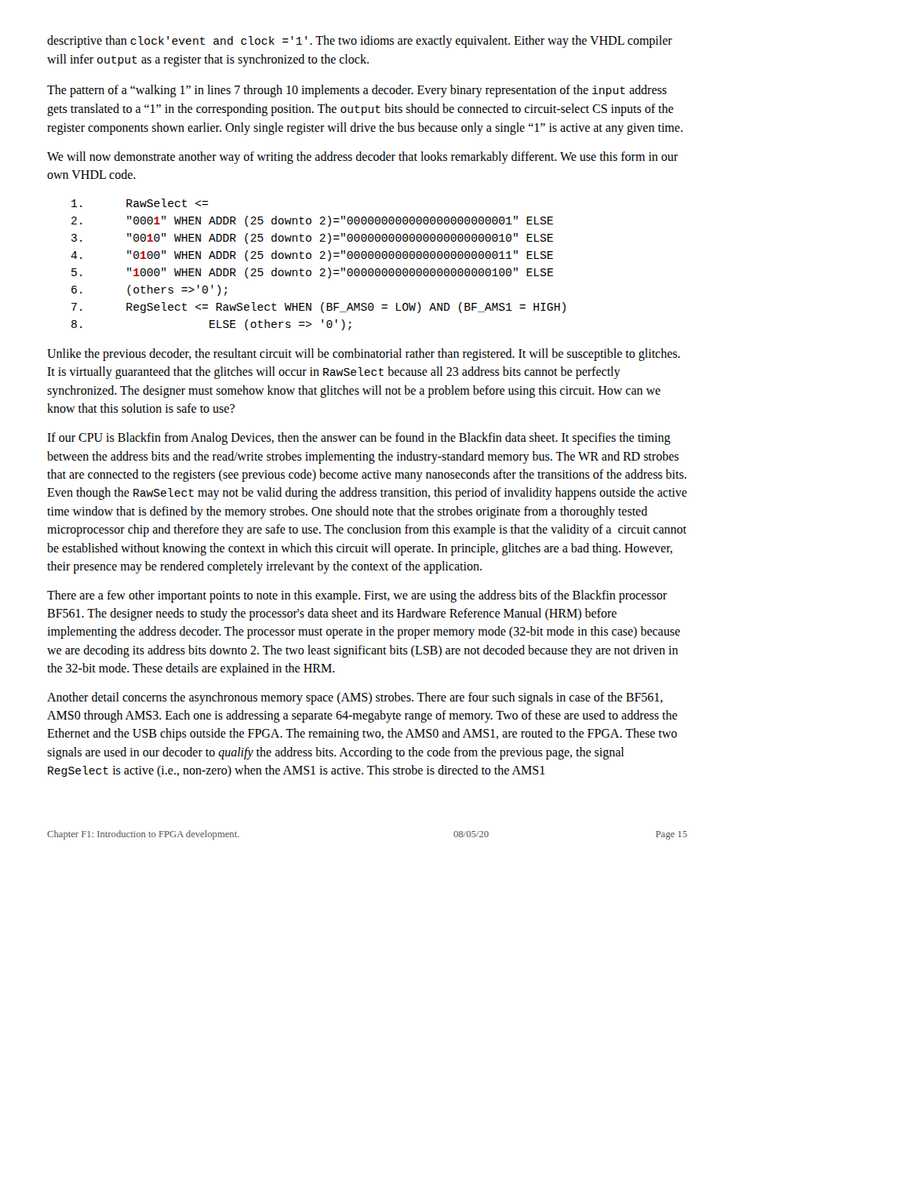descriptive than clock'event and clock ='1'. The two idioms are exactly equivalent. Either way the VHDL compiler will infer output as a register that is synchronized to the clock.
The pattern of a “walking 1” in lines 7 through 10 implements a decoder. Every binary representation of the input address gets translated to a “1” in the corresponding position. The output bits should be connected to circuit-select CS inputs of the register components shown earlier. Only single register will drive the bus because only a single “1” is active at any given time.
We will now demonstrate another way of writing the address decoder that looks remarkably different. We use this form in our own VHDL code.
1.      RawSelect <=
2.      "0001" WHEN ADDR (25 downto 2)="000000000000000000000001" ELSE
3.      "0010" WHEN ADDR (25 downto 2)="000000000000000000000010" ELSE
4.      "0100" WHEN ADDR (25 downto 2)="000000000000000000000011" ELSE
5.      "1000" WHEN ADDR (25 downto 2)="000000000000000000000100" ELSE
6.      (others =>'0');
7.      RegSelect <= RawSelect WHEN (BF_AMS0 = LOW) AND (BF_AMS1 = HIGH)
8.                  ELSE (others => '0');
Unlike the previous decoder, the resultant circuit will be combinatorial rather than registered. It will be susceptible to glitches. It is virtually guaranteed that the glitches will occur in RawSelect because all 23 address bits cannot be perfectly synchronized. The designer must somehow know that glitches will not be a problem before using this circuit. How can we know that this solution is safe to use?
If our CPU is Blackfin from Analog Devices, then the answer can be found in the Blackfin data sheet. It specifies the timing between the address bits and the read/write strobes implementing the industry-standard memory bus. The WR and RD strobes that are connected to the registers (see previous code) become active many nanoseconds after the transitions of the address bits. Even though the RawSelect may not be valid during the address transition, this period of invalidity happens outside the active time window that is defined by the memory strobes. One should note that the strobes originate from a thoroughly tested microprocessor chip and therefore they are safe to use. The conclusion from this example is that the validity of a circuit cannot be established without knowing the context in which this circuit will operate. In principle, glitches are a bad thing. However, their presence may be rendered completely irrelevant by the context of the application.
There are a few other important points to note in this example. First, we are using the address bits of the Blackfin processor BF561. The designer needs to study the processor's data sheet and its Hardware Reference Manual (HRM) before implementing the address decoder. The processor must operate in the proper memory mode (32-bit mode in this case) because we are decoding its address bits downto 2. The two least significant bits (LSB) are not decoded because they are not driven in the 32-bit mode. These details are explained in the HRM.
Another detail concerns the asynchronous memory space (AMS) strobes. There are four such signals in case of the BF561, AMS0 through AMS3. Each one is addressing a separate 64-megabyte range of memory. Two of these are used to address the Ethernet and the USB chips outside the FPGA. The remaining two, the AMS0 and AMS1, are routed to the FPGA. These two signals are used in our decoder to qualify the address bits. According to the code from the previous page, the signal RegSelect is active (i.e., non-zero) when the AMS1 is active. This strobe is directed to the AMS1
Chapter F1: Introduction to FPGA development.
08/05/20
Page 15